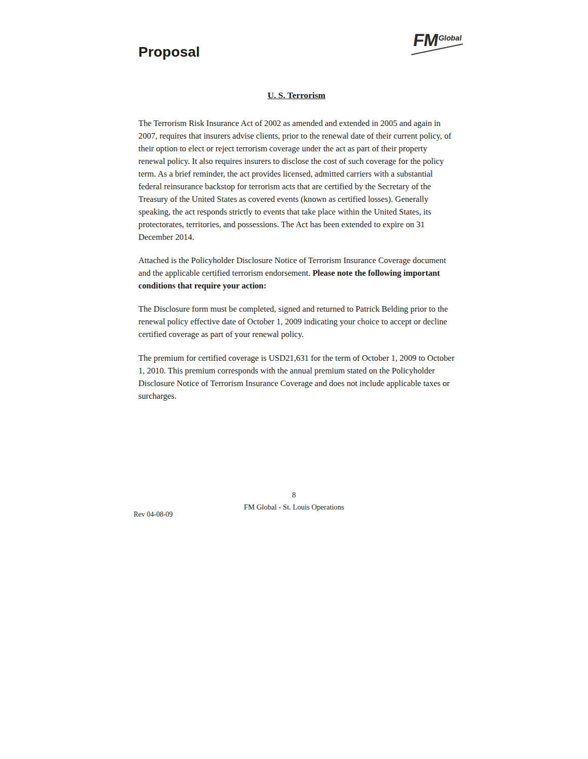FM Global
Proposal
U. S. Terrorism
The Terrorism Risk Insurance Act of 2002 as amended and extended in 2005 and again in 2007, requires that insurers advise clients, prior to the renewal date of their current policy, of their option to elect or reject terrorism coverage under the act as part of their property renewal policy. It also requires insurers to disclose the cost of such coverage for the policy term. As a brief reminder, the act provides licensed, admitted carriers with a substantial federal reinsurance backstop for terrorism acts that are certified by the Secretary of the Treasury of the United States as covered events (known as certified losses). Generally speaking, the act responds strictly to events that take place within the United States, its protectorates, territories, and possessions. The Act has been extended to expire on 31 December 2014.
Attached is the Policyholder Disclosure Notice of Terrorism Insurance Coverage document and the applicable certified terrorism endorsement. Please note the following important conditions that require your action:
The Disclosure form must be completed, signed and returned to Patrick Belding prior to the renewal policy effective date of October 1, 2009 indicating your choice to accept or decline certified coverage as part of your renewal policy.
The premium for certified coverage is USD21,631 for the term of October 1, 2009 to October 1, 2010. This premium corresponds with the annual premium stated on the Policyholder Disclosure Notice of Terrorism Insurance Coverage and does not include applicable taxes or surcharges.
8 FM Global - St. Louis Operations
Rev 04-08-09